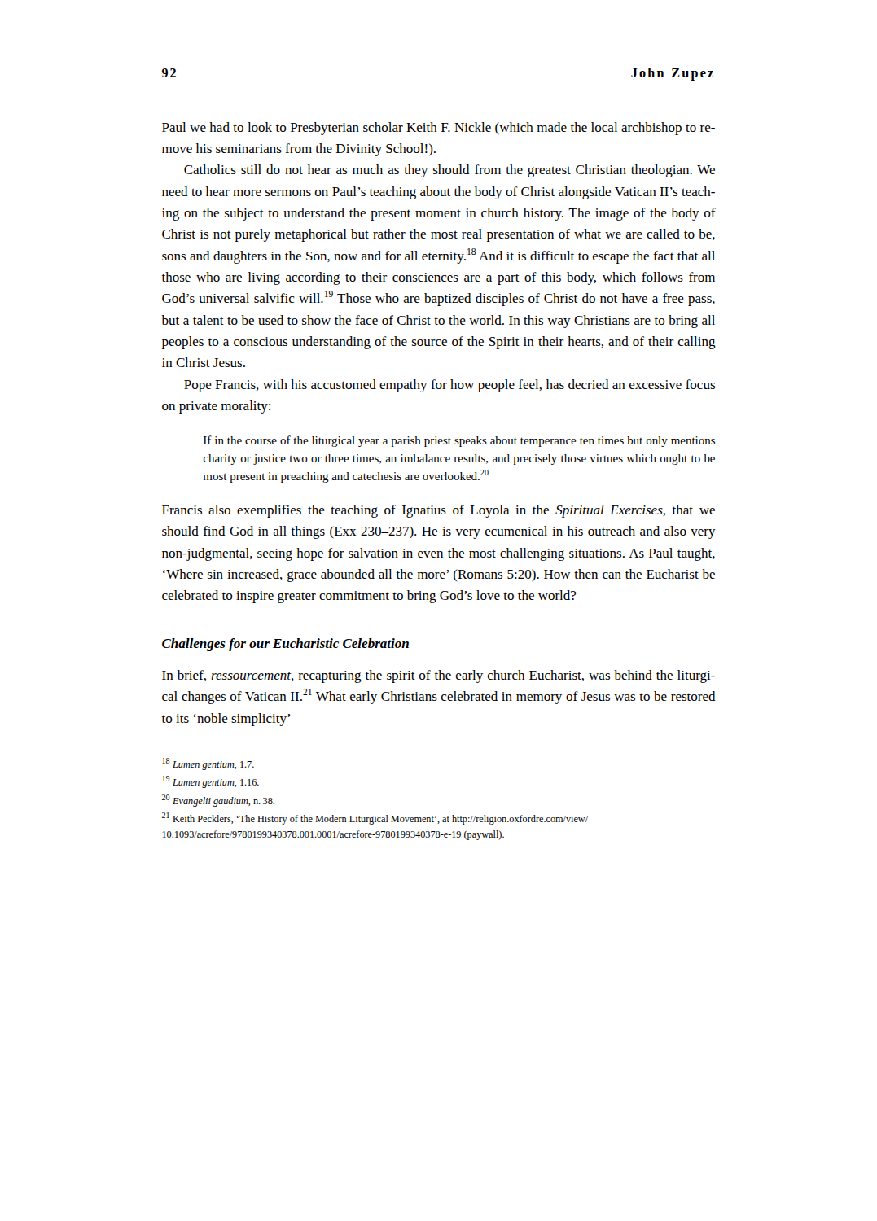92 John Zupez
Paul we had to look to Presbyterian scholar Keith F. Nickle (which made the local archbishop to remove his seminarians from the Divinity School!).
Catholics still do not hear as much as they should from the greatest Christian theologian. We need to hear more sermons on Paul’s teaching about the body of Christ alongside Vatican II’s teaching on the subject to understand the present moment in church history. The image of the body of Christ is not purely metaphorical but rather the most real presentation of what we are called to be, sons and daughters in the Son, now and for all eternity.18 And it is difficult to escape the fact that all those who are living according to their consciences are a part of this body, which follows from God’s universal salvific will.19 Those who are baptized disciples of Christ do not have a free pass, but a talent to be used to show the face of Christ to the world. In this way Christians are to bring all peoples to a conscious understanding of the source of the Spirit in their hearts, and of their calling in Christ Jesus.
Pope Francis, with his accustomed empathy for how people feel, has decried an excessive focus on private morality:
If in the course of the liturgical year a parish priest speaks about temperance ten times but only mentions charity or justice two or three times, an imbalance results, and precisely those virtues which ought to be most present in preaching and catechesis are overlooked.20
Francis also exemplifies the teaching of Ignatius of Loyola in the Spiritual Exercises, that we should find God in all things (Exx 230–237). He is very ecumenical in his outreach and also very non-judgmental, seeing hope for salvation in even the most challenging situations. As Paul taught, ‘Where sin increased, grace abounded all the more’ (Romans 5:20). How then can the Eucharist be celebrated to inspire greater commitment to bring God’s love to the world?
Challenges for our Eucharistic Celebration
In brief, ressourcement, recapturing the spirit of the early church Eucharist, was behind the liturgical changes of Vatican II.21 What early Christians celebrated in memory of Jesus was to be restored to its ‘noble simplicity’
18 Lumen gentium, 1.7.
19 Lumen gentium, 1.16.
20 Evangelii gaudium, n. 38.
21 Keith Pecklers, ‘The History of the Modern Liturgical Movement’, at http://religion.oxfordre.com/view/
10.1093/acrefore/9780199340378.001.0001/acrefore-9780199340378-e-19 (paywall).